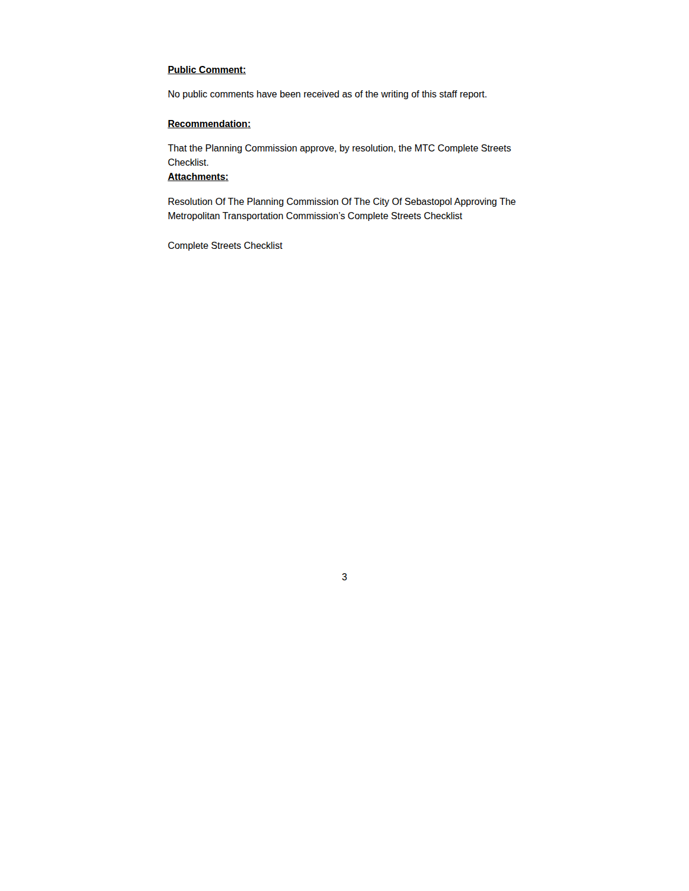Public Comment:
No public comments have been received as of the writing of this staff report.
Recommendation:
That the Planning Commission approve, by resolution, the MTC Complete Streets Checklist.
Attachments:
Resolution Of The Planning Commission Of The City Of Sebastopol Approving The Metropolitan Transportation Commission’s Complete Streets Checklist
Complete Streets Checklist
3